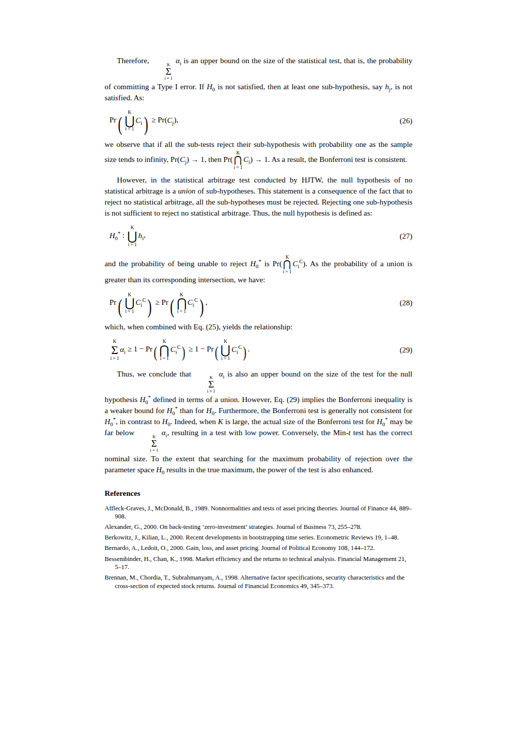Therefore, KΣi = 1 αi is an upper bound on the size of the statistical test, that is, the probability of committing a Type I error. If H0 is not satisfied, then at least one sub-hypothesis, say hj, is not satisfied. As:
Pr(K⋃i = 1 Ci) ≥ Pr(Cj),
(26)
we observe that if all the sub-tests reject their sub-hypothesis with probability one as the sample size tends to infinity, Pr(Cj) → 1, then Pr(K⋂i = 1 Ci) → 1. As a result, the Bonferroni test is consistent.
However, in the statistical arbitrage test conducted by HJTW, the null hypothesis of no statistical arbitrage is a union of sub-hypotheses. This statement is a consequence of the fact that to reject no statistical arbitrage, all the sub-hypotheses must be rejected. Rejecting one sub-hypothesis is not sufficient to reject no statistical arbitrage. Thus, the null hypothesis is defined as:
H0* : K⋃i = 1 hi,
(27)
and the probability of being unable to reject H0* is Pr(K⋂i = 1 CiC). As the probability of a union is greater than its corresponding intersection, we have:
Pr(K⋃i = 1 CiC) ≥ Pr(K⋂i = 1 CiC),
(28)
which, when combined with Eq. (25), yields the relationship:
KΣi = 1 αi ≥ 1 − Pr(K⋂i = 1 CiC) ≥ 1 − Pr(K⋃i = 1 CiC).
(29)
Thus, we conclude that KΣi = 1 αi is also an upper bound on the size of the test for the null hypothesis H0* defined in terms of a union. However, Eq. (29) implies the Bonferroni inequality is a weaker bound for H0* than for H0. Furthermore, the Bonferroni test is generally not consistent for H0*, in contrast to H0. Indeed, when K is large, the actual size of the Bonferroni test for H0* may be far below KΣi = 1 αi, resulting in a test with low power. Conversely, the Min-t test has the correct nominal size. To the extent that searching for the maximum probability of rejection over the parameter space H0 results in the true maximum, the power of the test is also enhanced.
References
Affleck-Graves, J., McDonald, B., 1989. Nonnormalities and tests of asset pricing theories. Journal of Finance 44, 889–908.
Alexander, G., 2000. On back-testing ‘zero-investment’ strategies. Journal of Business 73, 255–278.
Berkowitz, J., Kilian, L., 2000. Recent developments in bootstrapping time series. Econometric Reviews 19, 1–48.
Bernardo, A., Ledoit, O., 2000. Gain, loss, and asset pricing. Journal of Political Economy 108, 144–172.
Bessembinder, H., Chan, K., 1998. Market efficiency and the returns to technical analysis. Financial Management 21, 5–17.
Brennan, M., Chordia, T., Subrahmanyam, A., 1998. Alternative factor specifications, security characteristics and the cross-section of expected stock returns. Journal of Financial Economics 49, 345–373.